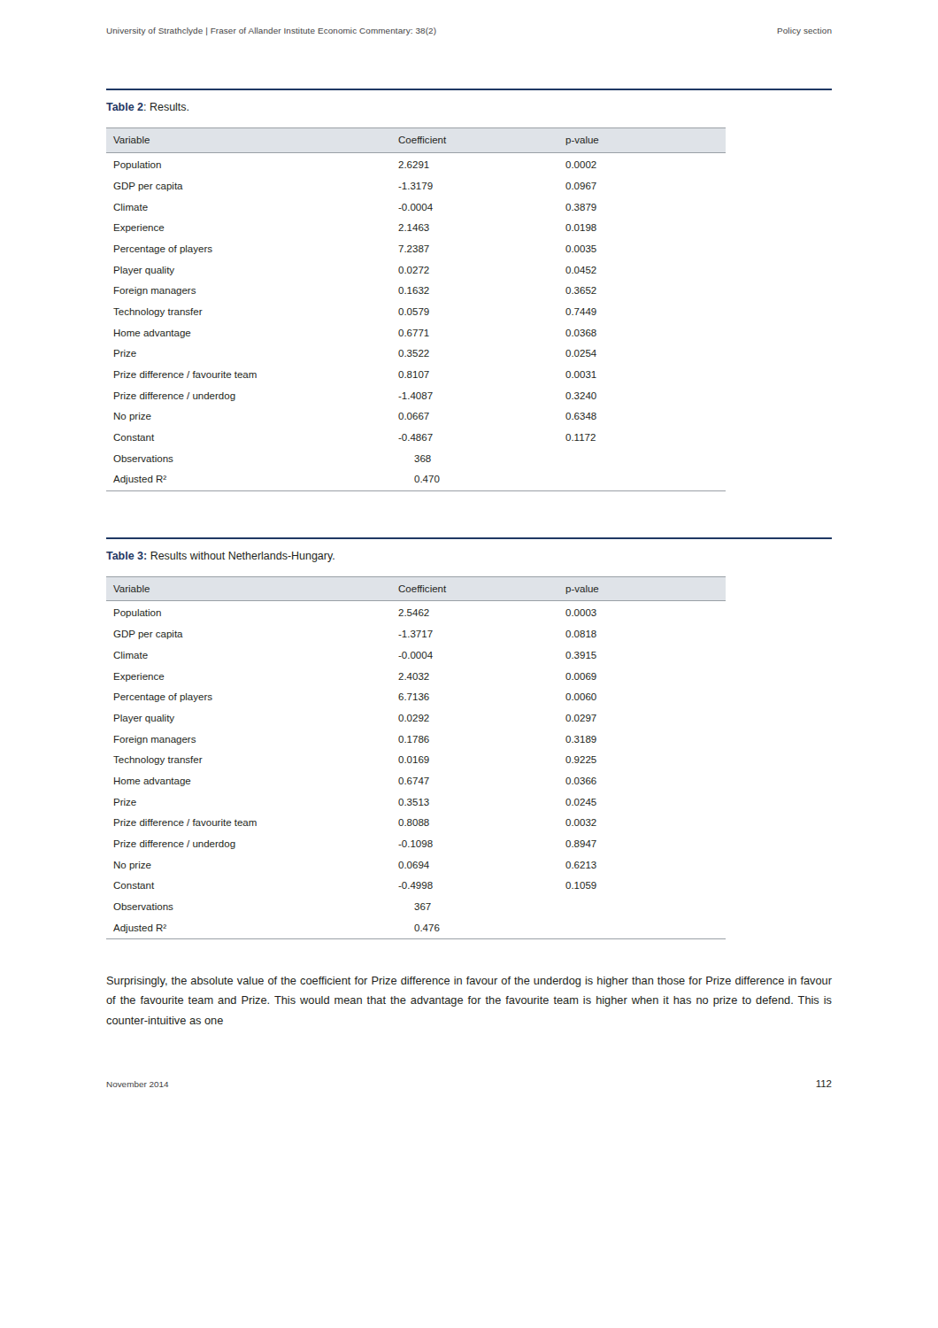University of Strathclyde | Fraser of Allander Institute Economic Commentary: 38(2)
Policy section
Table 2: Results.
| Variable | Coefficient | p-value |
| --- | --- | --- |
| Population | 2.6291 | 0.0002 |
| GDP per capita | -1.3179 | 0.0967 |
| Climate | -0.0004 | 0.3879 |
| Experience | 2.1463 | 0.0198 |
| Percentage of players | 7.2387 | 0.0035 |
| Player quality | 0.0272 | 0.0452 |
| Foreign managers | 0.1632 | 0.3652 |
| Technology transfer | 0.0579 | 0.7449 |
| Home advantage | 0.6771 | 0.0368 |
| Prize | 0.3522 | 0.0254 |
| Prize difference / favourite team | 0.8107 | 0.0031 |
| Prize difference / underdog | -1.4087 | 0.3240 |
| No prize | 0.0667 | 0.6348 |
| Constant | -0.4867 | 0.1172 |
| Observations | 368 | |
| Adjusted R² | 0.470 | |
Table 3: Results without Netherlands-Hungary.
| Variable | Coefficient | p-value |
| --- | --- | --- |
| Population | 2.5462 | 0.0003 |
| GDP per capita | -1.3717 | 0.0818 |
| Climate | -0.0004 | 0.3915 |
| Experience | 2.4032 | 0.0069 |
| Percentage of players | 6.7136 | 0.0060 |
| Player quality | 0.0292 | 0.0297 |
| Foreign managers | 0.1786 | 0.3189 |
| Technology transfer | 0.0169 | 0.9225 |
| Home advantage | 0.6747 | 0.0366 |
| Prize | 0.3513 | 0.0245 |
| Prize difference / favourite team | 0.8088 | 0.0032 |
| Prize difference / underdog | -0.1098 | 0.8947 |
| No prize | 0.0694 | 0.6213 |
| Constant | -0.4998 | 0.1059 |
| Observations | 367 | |
| Adjusted R² | 0.476 | |
Surprisingly, the absolute value of the coefficient for Prize difference in favour of the underdog is higher than those for Prize difference in favour of the favourite team and Prize. This would mean that the advantage for the favourite team is higher when it has no prize to defend. This is counter-intuitive as one
November 2014
112